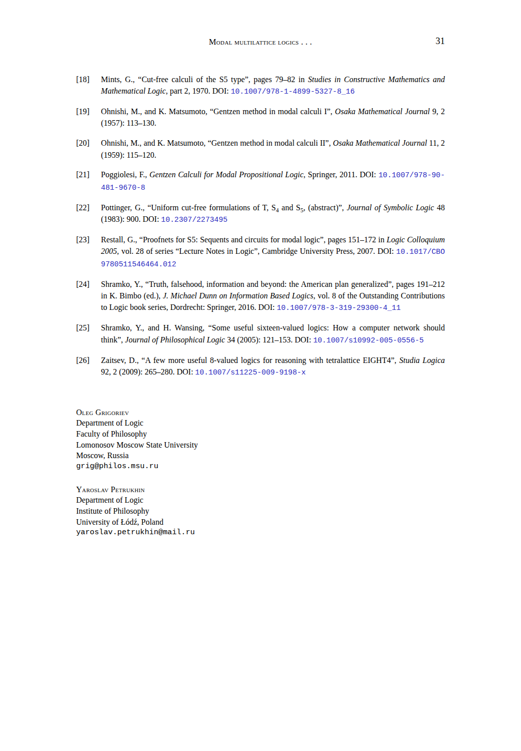Modal multilattice logics . . . 31
[18] Mints, G., “Cut-free calculi of the S5 type”, pages 79–82 in Studies in Constructive Mathematics and Mathematical Logic, part 2, 1970. DOI: 10.1007/978-1-4899-5327-8_16
[19] Ohnishi, M., and K. Matsumoto, “Gentzen method in modal calculi I”, Osaka Mathematical Journal 9, 2 (1957): 113–130.
[20] Ohnishi, M., and K. Matsumoto, “Gentzen method in modal calculi II”, Osaka Mathematical Journal 11, 2 (1959): 115–120.
[21] Poggiolesi, F., Gentzen Calculi for Modal Propositional Logic, Springer, 2011. DOI: 10.1007/978-90-481-9670-8
[22] Pottinger, G., “Uniform cut-free formulations of T, S4 and S5, (abstract)”, Journal of Symbolic Logic 48 (1983): 900. DOI: 10.2307/2273495
[23] Restall, G., “Proofnets for S5: Sequents and circuits for modal logic”, pages 151–172 in Logic Colloquium 2005, vol. 28 of series “Lecture Notes in Logic”, Cambridge University Press, 2007. DOI: 10.1017/CBO9780511546464.012
[24] Shramko, Y., “Truth, falsehood, information and beyond: the American plan generalized”, pages 191–212 in K. Bimbo (ed.), J. Michael Dunn on Information Based Logics, vol. 8 of the Outstanding Contributions to Logic book series, Dordrecht: Springer, 2016. DOI: 10.1007/978-3-319-29300-4_11
[25] Shramko, Y., and H. Wansing, “Some useful sixteen-valued logics: How a computer network should think”, Journal of Philosophical Logic 34 (2005): 121–153. DOI: 10.1007/s10992-005-0556-5
[26] Zaitsev, D., “A few more useful 8-valued logics for reasoning with tetralattice EIGHT4”, Studia Logica 92, 2 (2009): 265–280. DOI: 10.1007/s11225-009-9198-x
Oleg Grigoriev
Department of Logic
Faculty of Philosophy
Lomonosov Moscow State University
Moscow, Russia
grig@philos.msu.ru
Yaroslav Petrukhin
Department of Logic
Institute of Philosophy
University of Łódź, Poland
yaroslav.petrukhin@mail.ru